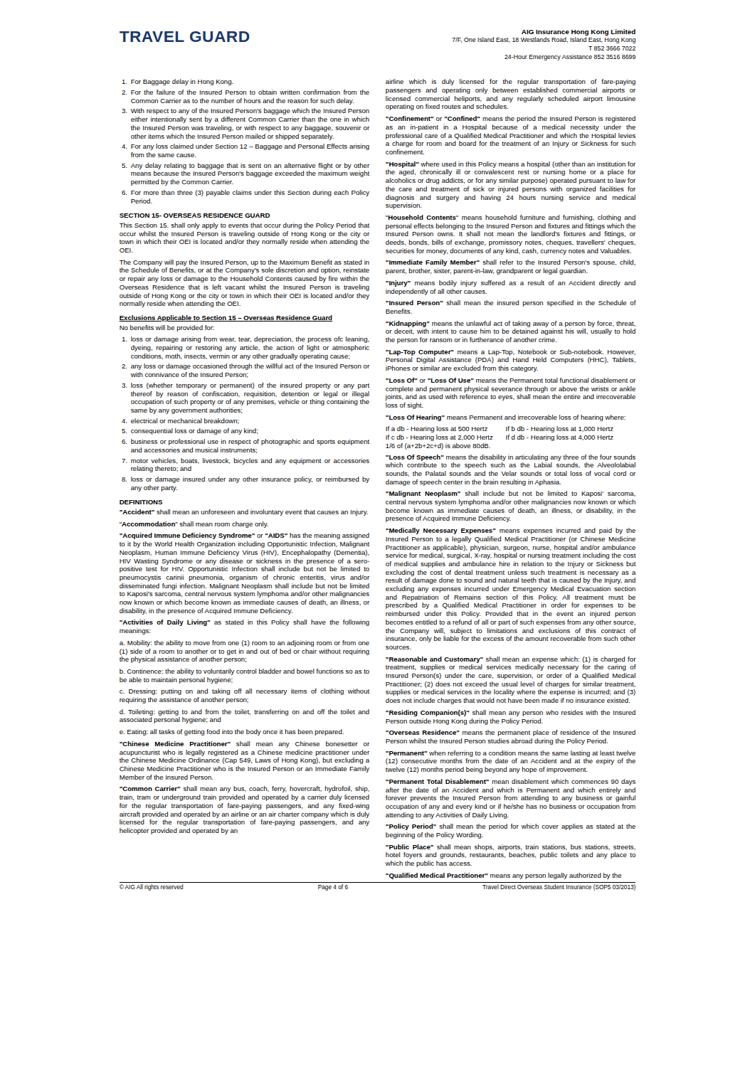TRAVEL GUARD
AIG Insurance Hong Kong Limited
7/F, One Island East, 18 Westlands Road, Island East, Hong Kong
T 852 3666 7022
24-Hour Emergency Assistance 852 3516 8699
For Baggage delay in Hong Kong.
For the failure of the Insured Person to obtain written confirmation from the Common Carrier as to the number of hours and the reason for such delay.
With respect to any of the Insured Person's baggage which the Insured Person either intentionally sent by a different Common Carrier than the one in which the Insured Person was traveling, or with respect to any baggage, souvenir or other items which the Insured Person mailed or shipped separately.
For any loss claimed under Section 12 – Baggage and Personal Effects arising from the same cause.
Any delay relating to baggage that is sent on an alternative flight or by other means because the Insured Person's baggage exceeded the maximum weight permitted by the Common Carrier.
For more than three (3) payable claims under this Section during each Policy Period.
SECTION 15- OVERSEAS RESIDENCE GUARD
This Section 15. shall only apply to events that occur during the Policy Period that occur whilst the Insured Person is traveling outside of Hong Kong or the city or town in which their OEI is located and/or they normally reside when attending the OEI.
The Company will pay the Insured Person, up to the Maximum Benefit as stated in the Schedule of Benefits, or at the Company's sole discretion and option, reinstate or repair any loss or damage to the Household Contents caused by fire within the Overseas Residence that is left vacant whilst the Insured Person is traveling outside of Hong Kong or the city or town in which their OEI is located and/or they normally reside when attending the OEI.
Exclusions Applicable to Section 15 – Overseas Residence Guard
No benefits will be provided for:
loss or damage arising from wear, tear, depreciation, the process ofc leaning, dyeing, repairing or restoring any article, the action of light or atmospheric conditions, moth, insects, vermin or any other gradually operating cause;
any loss or damage occasioned through the willful act of the Insured Person or with connivance of the Insured Person;
loss (whether temporary or permanent) of the insured property or any part thereof by reason of confiscation, requisition, detention or legal or illegal occupation of such property or of any premises, vehicle or thing containing the same by any government authorities;
electrical or mechanical breakdown;
consequential loss or damage of any kind;
business or professional use in respect of photographic and sports equipment and accessories and musical instruments;
motor vehicles, boats, livestock, bicycles and any equipment or accessories relating thereto; and
loss or damage insured under any other insurance policy, or reimbursed by any other party.
DEFINITIONS
"Accident" shall mean an unforeseen and involuntary event that causes an Injury.
"Accommodation" shall mean room charge only.
"Acquired Immune Deficiency Syndrome" or "AIDS" has the meaning assigned to it by the World Health Organization including Opportunistic Infection, Malignant Neoplasm, Human Immune Deficiency Virus (HIV), Encephalopathy (Dementia), HIV Wasting Syndrome or any disease or sickness in the presence of a sero-positive test for HIV. Opportunistic Infection shall include but not be limited to pneumocystis carinii pneumonia, organism of chronic enteritis, virus and/or disseminated fungi infection. Malignant Neoplasm shall include but not be limited to Kaposi's sarcoma, central nervous system lymphoma and/or other malignancies now known or which become known as immediate causes of death, an illness, or disability, in the presence of Acquired Immune Deficiency.
"Activities of Daily Living" as stated in this Policy shall have the following meanings:
a. Mobility: the ability to move from one (1) room to an adjoining room or from one (1) side of a room to another or to get in and out of bed or chair without requiring the physical assistance of another person;
b. Continence: the ability to voluntarily control bladder and bowel functions so as to be able to maintain personal hygiene;
c. Dressing: putting on and taking off all necessary items of clothing without requiring the assistance of another person;
d. Toileting: getting to and from the toilet, transferring on and off the toilet and associated personal hygiene; and
e. Eating: all tasks of getting food into the body once it has been prepared.
"Chinese Medicine Practitioner" shall mean any Chinese bonesetter or acupuncturist who is legally registered as a Chinese medicine practitioner under the Chinese Medicine Ordinance (Cap 549, Laws of Hong Kong), but excluding a Chinese Medicine Practitioner who is the Insured Person or an Immediate Family Member of the Insured Person.
"Common Carrier" shall mean any bus, coach, ferry, hovercraft, hydrofoil, ship, train, tram or underground train provided and operated by a carrier duly licensed for the regular transportation of fare-paying passengers, and any fixed-wing aircraft provided and operated by an airline or an air charter company which is duly licensed for the regular transportation of fare-paying passengers, and any helicopter provided and operated by an
airline which is duly licensed for the regular transportation of fare-paying passengers and operating only between established commercial airports or licensed commercial heliports, and any regularly scheduled airport limousine operating on fixed routes and schedules.
"Confinement" or "Confined" means the period the Insured Person is registered as an in-patient in a Hospital because of a medical necessity under the professional care of a Qualified Medical Practitioner and which the Hospital levies a charge for room and board for the treatment of an Injury or Sickness for such confinement.
"Hospital" where used in this Policy means a hospital (other than an institution for the aged, chronically ill or convalescent rest or nursing home or a place for alcoholics or drug addicts, or for any similar purpose) operated pursuant to law for the care and treatment of sick or injured persons with organized facilities for diagnosis and surgery and having 24 hours nursing service and medical supervision.
"Household Contents" means household furniture and furnishing, clothing and personal effects belonging to the Insured Person and fixtures and fittings which the Insured Person owns. It shall not mean the landlord's fixtures and fittings, or deeds, bonds, bills of exchange, promissory notes, cheques, travellers' cheques, securities for money, documents of any kind, cash, currency notes and Valuables.
"Immediate Family Member" shall refer to the Insured Person's spouse, child, parent, brother, sister, parent-in-law, grandparent or legal guardian.
"Injury" means bodily injury suffered as a result of an Accident directly and independently of all other causes.
"Insured Person" shall mean the insured person specified in the Schedule of Benefits.
"Kidnapping" means the unlawful act of taking away of a person by force, threat, or deceit, with intent to cause him to be detained against his will, usually to hold the person for ransom or in furtherance of another crime.
"Lap-Top Computer" means a Lap-Top, Notebook or Sub-notebook. However, Personal Digital Assistance (PDA) and Hand Held Computers (HHC), Tablets, iPhones or similar are excluded from this category.
"Loss Of" or "Loss Of Use" means the Permanent total functional disablement or complete and permanent physical severance through or above the wrists or ankle joints, and as used with reference to eyes, shall mean the entire and irrecoverable loss of sight.
"Loss Of Hearing" means Permanent and irrecoverable loss of hearing where:
If a db - Hearing loss at 500 Hertz If b db - Hearing loss at 1,000 Hertz
If c db - Hearing loss at 2,000 Hertz If d db - Hearing loss at 4,000 Hertz
1/6 of (a+2b+2c+d) is above 80dB.
"Loss Of Speech" means the disability in articulating any three of the four sounds which contribute to the speech such as the Labial sounds, the Alveololabial sounds, the Palatal sounds and the Velar sounds or total loss of vocal cord or damage of speech center in the brain resulting in Aphasia.
"Malignant Neoplasm" shall include but not be limited to Kaposi' sarcoma, central nervous system lymphoma and/or other malignancies now known or which become known as immediate causes of death, an illness, or disability, in the presence of Acquired Immune Deficiency.
"Medically Necessary Expenses" means expenses incurred and paid by the Insured Person to a legally Qualified Medical Practitioner (or Chinese Medicine Practitioner as applicable), physician, surgeon, nurse, hospital and/or ambulance service for medical, surgical, X-ray, hospital or nursing treatment including the cost of medical supplies and ambulance hire in relation to the Injury or Sickness but excluding the cost of dental treatment unless such treatment is necessary as a result of damage done to sound and natural teeth that is caused by the Injury, and excluding any expenses incurred under Emergency Medical Evacuation section and Repatriation of Remains section of this Policy. All treatment must be prescribed by a Qualified Medical Practitioner in order for expenses to be reimbursed under this Policy. Provided that in the event an injured person becomes entitled to a refund of all or part of such expenses from any other source, the Company will, subject to limitations and exclusions of this contract of insurance, only be liable for the excess of the amount recoverable from such other sources.
"Reasonable and Customary" shall mean an expense which: (1) is charged for treatment, supplies or medical services medically necessary for the caring of Insured Person(s) under the care, supervision, or order of a Qualified Medical Practitioner; (2) does not exceed the usual level of charges for similar treatment, supplies or medical services in the locality where the expense is incurred; and (3) does not include charges that would not have been made if no insurance existed.
"Residing Companion(s)" shall mean any person who resides with the Insured Person outside Hong Kong during the Policy Period.
"Overseas Residence" means the permanent place of residence of the Insured Person whilst the Insured Person studies abroad during the Policy Period.
"Permanent" when referring to a condition means the same lasting at least twelve (12) consecutive months from the date of an Accident and at the expiry of the twelve (12) months period being beyond any hope of improvement.
"Permanent Total Disablement" mean disablement which commences 90 days after the date of an Accident and which is Permanent and which entirely and forever prevents the Insured Person from attending to any business or gainful occupation of any and every kind or if he/she has no business or occupation from attending to any Activities of Daily Living.
"Policy Period" shall mean the period for which cover applies as stated at the beginning of the Policy Wording.
"Public Place" shall mean shops, airports, train stations, bus stations, streets, hotel foyers and grounds, restaurants, beaches, public toilets and any place to which the public has access.
"Qualified Medical Practitioner" means any person legally authorized by the
© AIG All rights reserved Page 4 of 6 Travel Direct Overseas Student Insurance (SOP5 03/2013)